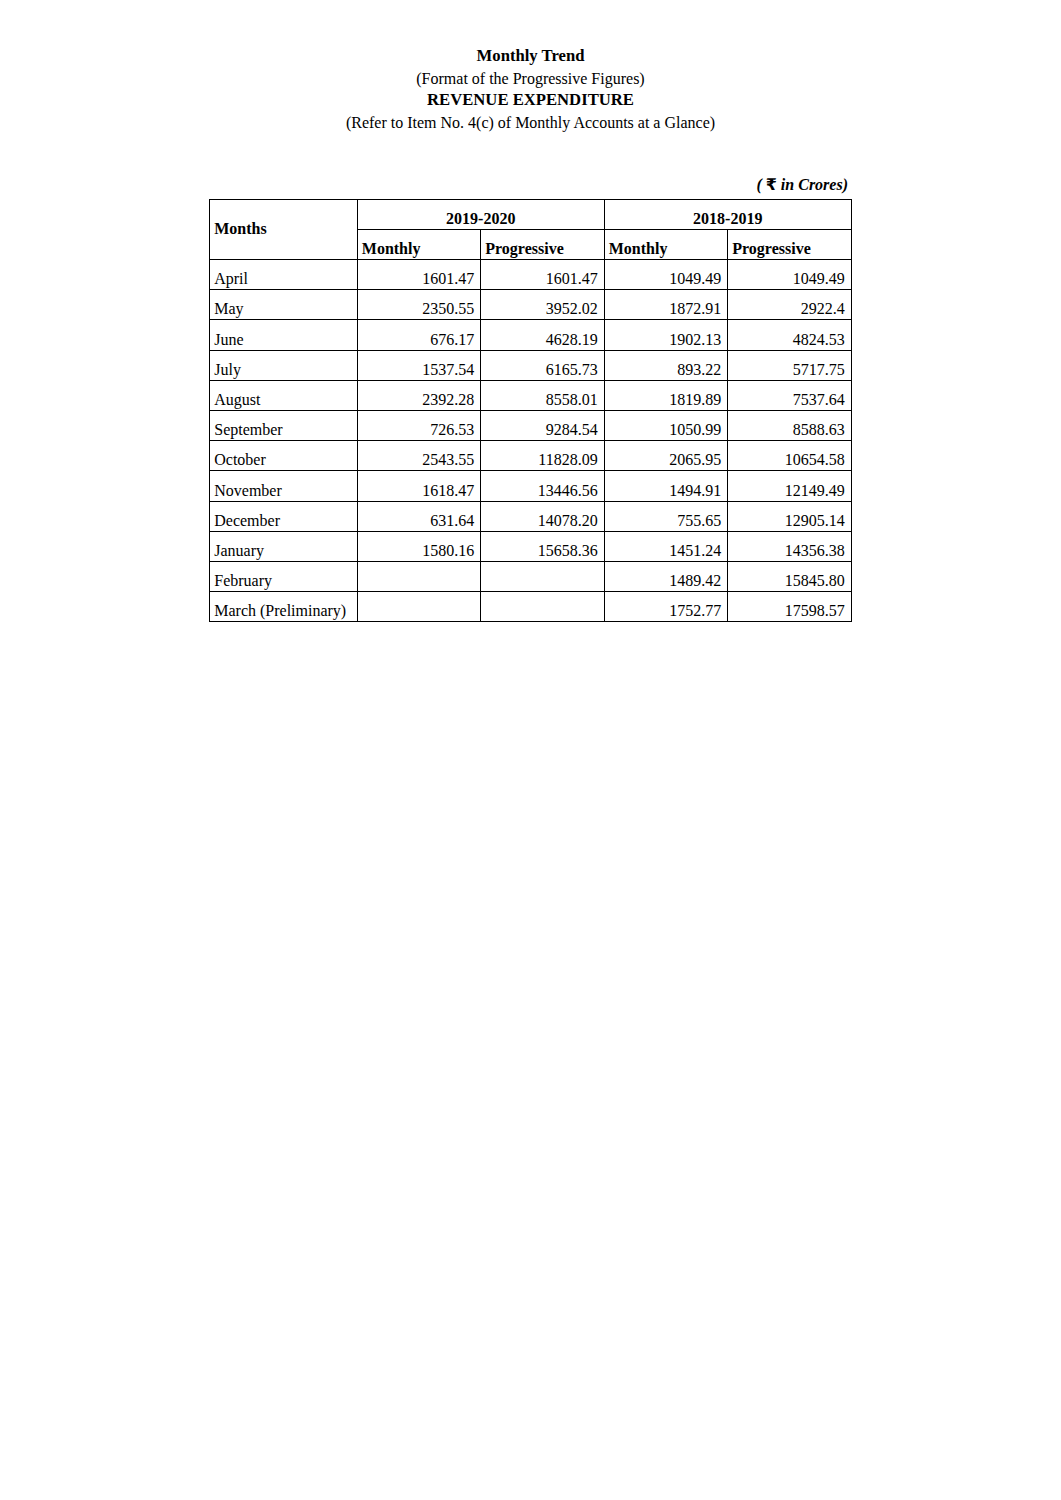Monthly Trend
(Format of the Progressive Figures)
REVENUE EXPENDITURE
(Refer to Item No. 4(c) of Monthly Accounts at a Glance)
( ₹ in Crores)
| Months | 2019-2020 | 2018-2019 |
| --- | --- | --- |
| Monthly | Progressive | Monthly | Progressive |
| April | 1601.47 | 1601.47 | 1049.49 | 1049.49 |
| May | 2350.55 | 3952.02 | 1872.91 | 2922.4 |
| June | 676.17 | 4628.19 | 1902.13 | 4824.53 |
| July | 1537.54 | 6165.73 | 893.22 | 5717.75 |
| August | 2392.28 | 8558.01 | 1819.89 | 7537.64 |
| September | 726.53 | 9284.54 | 1050.99 | 8588.63 |
| October | 2543.55 | 11828.09 | 2065.95 | 10654.58 |
| November | 1618.47 | 13446.56 | 1494.91 | 12149.49 |
| December | 631.64 | 14078.20 | 755.65 | 12905.14 |
| January | 1580.16 | 15658.36 | 1451.24 | 14356.38 |
| February | | | 1489.42 | 15845.80 |
| March (Preliminary) | | | 1752.77 | 17598.57 |